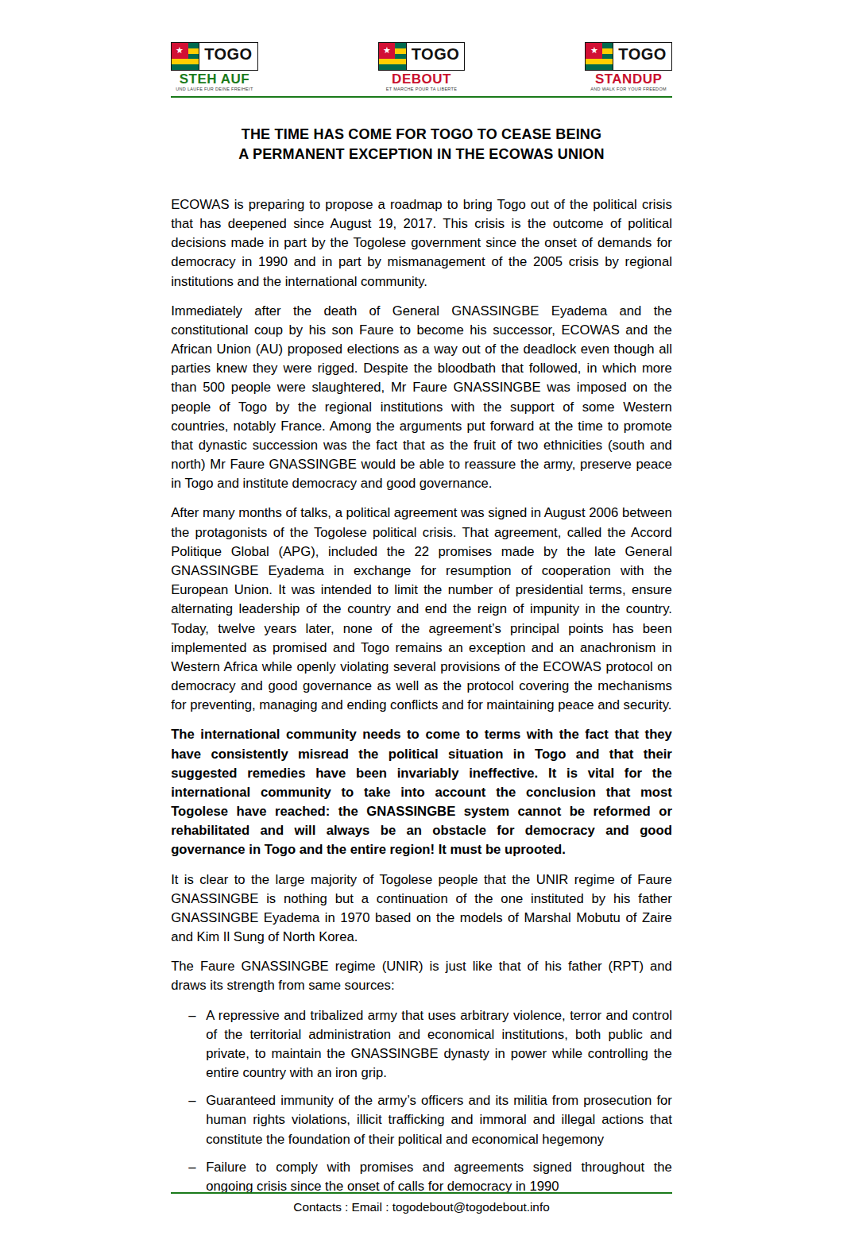★
TOGO
STEH AUF
Und laufe fur deine Freiheit
★
TOGO
DEBOUT
Et marche pour ta liberte
★
TOGO
STANDUP
And walk for your freedom
The time has come for Togo to cease being
a permanent exception in the ECOWAS Union
ECOWAS is preparing to propose a roadmap to bring Togo out of the political crisis that has deepened since August 19, 2017. This crisis is the outcome of political decisions made in part by the Togolese government since the onset of demands for democracy in 1990 and in part by mismanagement of the 2005 crisis by regional institutions and the international community.
Immediately after the death of General GNASSINGBE Eyadema and the constitutional coup by his son Faure to become his successor, ECOWAS and the African Union (AU) proposed elections as a way out of the deadlock even though all parties knew they were rigged. Despite the bloodbath that followed, in which more than 500 people were slaughtered, Mr Faure GNASSINGBE was imposed on the people of Togo by the regional institutions with the support of some Western countries, notably France. Among the arguments put forward at the time to promote that dynastic succession was the fact that as the fruit of two ethnicities (south and north) Mr Faure GNASSINGBE would be able to reassure the army, preserve peace in Togo and institute democracy and good governance.
After many months of talks, a political agreement was signed in August 2006 between the protagonists of the Togolese political crisis. That agreement, called the Accord Politique Global (APG), included the 22 promises made by the late General GNASSINGBE Eyadema in exchange for resumption of cooperation with the European Union. It was intended to limit the number of presidential terms, ensure alternating leadership of the country and end the reign of impunity in the country. Today, twelve years later, none of the agreement’s principal points has been implemented as promised and Togo remains an exception and an anachronism in Western Africa while openly violating several provisions of the ECOWAS protocol on democracy and good governance as well as the protocol covering the mechanisms for preventing, managing and ending conflicts and for maintaining peace and security.
The international community needs to come to terms with the fact that they have consistently misread the political situation in Togo and that their suggested remedies have been invariably ineffective. It is vital for the international community to take into account the conclusion that most Togolese have reached: the GNASSINGBE system cannot be reformed or rehabilitated and will always be an obstacle for democracy and good governance in Togo and the entire region! It must be uprooted.
It is clear to the large majority of Togolese people that the UNIR regime of Faure GNASSINGBE is nothing but a continuation of the one instituted by his father GNASSINGBE Eyadema in 1970 based on the models of Marshal Mobutu of Zaire and Kim Il Sung of North Korea.
The Faure GNASSINGBE regime (UNIR) is just like that of his father (RPT) and draws its strength from same sources:
A repressive and tribalized army that uses arbitrary violence, terror and control of the territorial administration and economical institutions, both public and private, to maintain the GNASSINGBE dynasty in power while controlling the entire country with an iron grip.
Guaranteed immunity of the army’s officers and its militia from prosecution for human rights violations, illicit trafficking and immoral and illegal actions that constitute the foundation of their political and economical hegemony
Failure to comply with promises and agreements signed throughout the ongoing crisis since the onset of calls for democracy in 1990
Contacts : Email : togodebout@togodebout.info